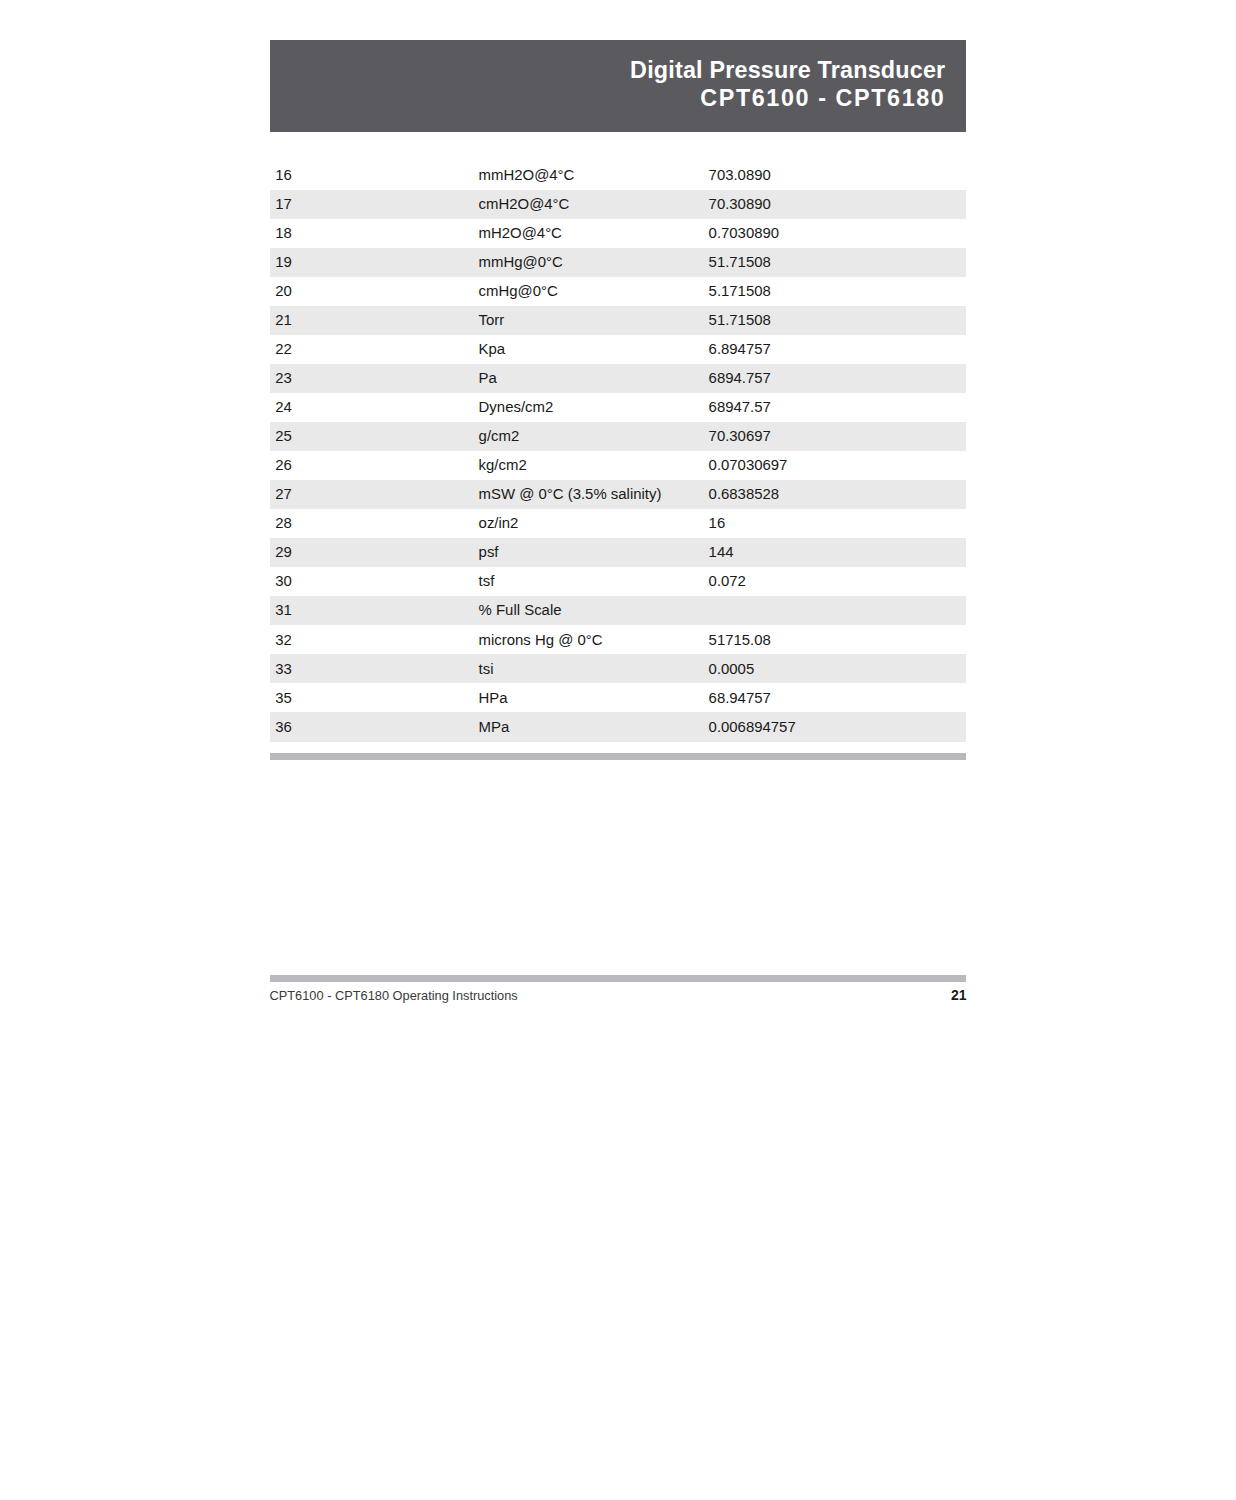Digital Pressure Transducer
CPT6100 - CPT6180
| 16 | mmH2O@4°C | 703.0890 |
| 17 | cmH2O@4°C | 70.30890 |
| 18 | mH2O@4°C | 0.7030890 |
| 19 | mmHg@0°C | 51.71508 |
| 20 | cmHg@0°C | 5.171508 |
| 21 | Torr | 51.71508 |
| 22 | Kpa | 6.894757 |
| 23 | Pa | 6894.757 |
| 24 | Dynes/cm2 | 68947.57 |
| 25 | g/cm2 | 70.30697 |
| 26 | kg/cm2 | 0.07030697 |
| 27 | mSW @ 0°C (3.5% salinity) | 0.6838528 |
| 28 | oz/in2 | 16 |
| 29 | psf | 144 |
| 30 | tsf | 0.072 |
| 31 | % Full Scale | |
| 32 | microns Hg @ 0°C | 51715.08 |
| 33 | tsi | 0.0005 |
| 35 | HPa | 68.94757 |
| 36 | MPa | 0.006894757 |
CPT6100 - CPT6180 Operating Instructions
21